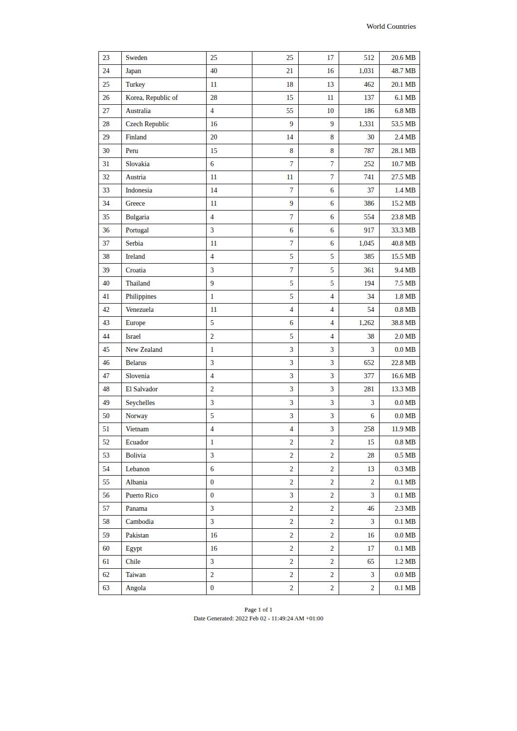World Countries
| 23 | Sweden | 25 | 25 | 17 | 512 | 20.6 MB |
| 24 | Japan | 40 | 21 | 16 | 1,031 | 48.7 MB |
| 25 | Turkey | 11 | 18 | 13 | 462 | 20.1 MB |
| 26 | Korea, Republic of | 28 | 15 | 11 | 137 | 6.1 MB |
| 27 | Australia | 4 | 55 | 10 | 186 | 6.8 MB |
| 28 | Czech Republic | 16 | 9 | 9 | 1,331 | 53.5 MB |
| 29 | Finland | 20 | 14 | 8 | 30 | 2.4 MB |
| 30 | Peru | 15 | 8 | 8 | 787 | 28.1 MB |
| 31 | Slovakia | 6 | 7 | 7 | 252 | 10.7 MB |
| 32 | Austria | 11 | 11 | 7 | 741 | 27.5 MB |
| 33 | Indonesia | 14 | 7 | 6 | 37 | 1.4 MB |
| 34 | Greece | 11 | 9 | 6 | 386 | 15.2 MB |
| 35 | Bulgaria | 4 | 7 | 6 | 554 | 23.8 MB |
| 36 | Portugal | 3 | 6 | 6 | 917 | 33.3 MB |
| 37 | Serbia | 11 | 7 | 6 | 1,045 | 40.8 MB |
| 38 | Ireland | 4 | 5 | 5 | 385 | 15.5 MB |
| 39 | Croatia | 3 | 7 | 5 | 361 | 9.4 MB |
| 40 | Thailand | 9 | 5 | 5 | 194 | 7.5 MB |
| 41 | Philippines | 1 | 5 | 4 | 34 | 1.8 MB |
| 42 | Venezuela | 11 | 4 | 4 | 54 | 0.8 MB |
| 43 | Europe | 5 | 6 | 4 | 1,262 | 38.8 MB |
| 44 | Israel | 2 | 5 | 4 | 38 | 2.0 MB |
| 45 | New Zealand | 1 | 3 | 3 | 3 | 0.0 MB |
| 46 | Belarus | 3 | 3 | 3 | 652 | 22.8 MB |
| 47 | Slovenia | 4 | 3 | 3 | 377 | 16.6 MB |
| 48 | El Salvador | 2 | 3 | 3 | 281 | 13.3 MB |
| 49 | Seychelles | 3 | 3 | 3 | 3 | 0.0 MB |
| 50 | Norway | 5 | 3 | 3 | 6 | 0.0 MB |
| 51 | Vietnam | 4 | 4 | 3 | 258 | 11.9 MB |
| 52 | Ecuador | 1 | 2 | 2 | 15 | 0.8 MB |
| 53 | Bolivia | 3 | 2 | 2 | 28 | 0.5 MB |
| 54 | Lebanon | 6 | 2 | 2 | 13 | 0.3 MB |
| 55 | Albania | 0 | 2 | 2 | 2 | 0.1 MB |
| 56 | Puerto Rico | 0 | 3 | 2 | 3 | 0.1 MB |
| 57 | Panama | 3 | 2 | 2 | 46 | 2.3 MB |
| 58 | Cambodia | 3 | 2 | 2 | 3 | 0.1 MB |
| 59 | Pakistan | 16 | 2 | 2 | 16 | 0.0 MB |
| 60 | Egypt | 16 | 2 | 2 | 17 | 0.1 MB |
| 61 | Chile | 3 | 2 | 2 | 65 | 1.2 MB |
| 62 | Taiwan | 2 | 2 | 2 | 3 | 0.0 MB |
| 63 | Angola | 0 | 2 | 2 | 2 | 0.1 MB |
Page 1 of 1
Date Generated: 2022 Feb 02 - 11:49:24 AM +01:00